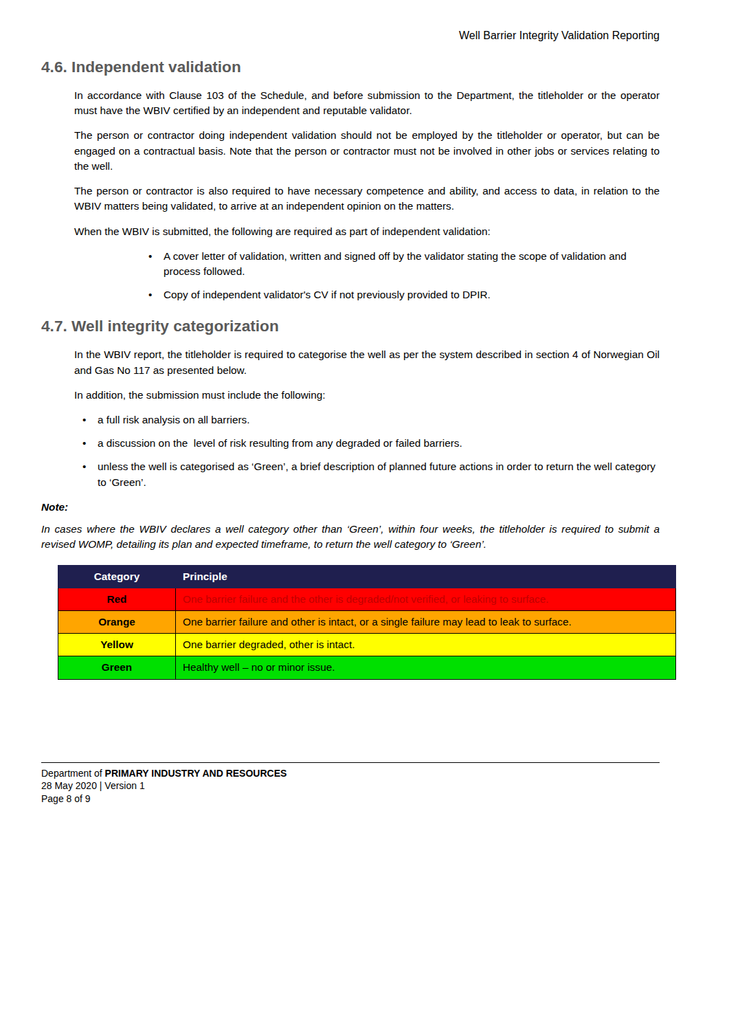Well Barrier Integrity Validation Reporting
4.6. Independent validation
In accordance with Clause 103 of the Schedule, and before submission to the Department, the titleholder or the operator must have the WBIV certified by an independent and reputable validator.
The person or contractor doing independent validation should not be employed by the titleholder or operator, but can be engaged on a contractual basis. Note that the person or contractor must not be involved in other jobs or services relating to the well.
The person or contractor is also required to have necessary competence and ability, and access to data, in relation to the WBIV matters being validated, to arrive at an independent opinion on the matters.
When the WBIV is submitted, the following are required as part of independent validation:
A cover letter of validation, written and signed off by the validator stating the scope of validation and process followed.
Copy of independent validator's CV if not previously provided to DPIR.
4.7. Well integrity categorization
In the WBIV report, the titleholder is required to categorise the well as per the system described in section 4 of Norwegian Oil and Gas No 117 as presented below.
In addition, the submission must include the following:
a full risk analysis on all barriers.
a discussion on the level of risk resulting from any degraded or failed barriers.
unless the well is categorised as ‘Green’, a brief description of planned future actions in order to return the well category to ‘Green’.
Note:
In cases where the WBIV declares a well category other than ‘Green’, within four weeks, the titleholder is required to submit a revised WOMP, detailing its plan and expected timeframe, to return the well category to ‘Green’.
| Category | Principle |
| --- | --- |
| Red | One barrier failure and the other is degraded/not verified, or leaking to surface. |
| Orange | One barrier failure and other is intact, or a single failure may lead to leak to surface. |
| Yellow | One barrier degraded, other is intact. |
| Green | Healthy well – no or minor issue. |
Department of PRIMARY INDUSTRY AND RESOURCES
28 May 2020 | Version 1
Page 8 of 9